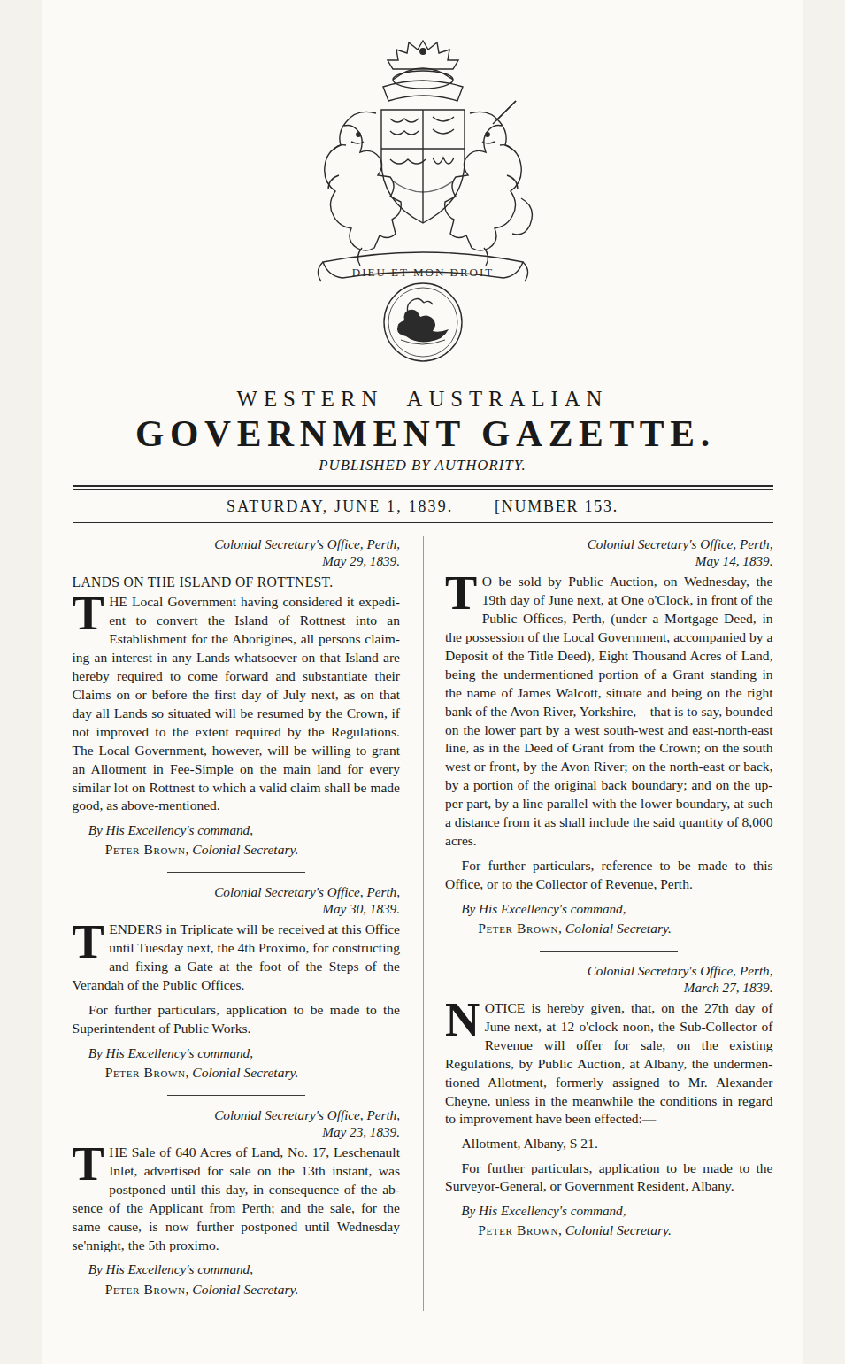DIEU ET MON DROIT
Western Australian
Government Gazette.
PUBLISHED BY AUTHORITY.
Saturday, June 1, 1839. [Number 153.
Colonial Secretary's Office, Perth,
May 29, 1839.
Lands on the Island of Rottnest.
THE Local Government having considered it expedient to convert the Island of Rottnest into an Establishment for the Aborigines, all persons claiming an interest in any Lands whatsoever on that Island are hereby required to come forward and substantiate their Claims on or before the first day of July next, as on that day all Lands so situated will be resumed by the Crown, if not improved to the extent required by the Regulations. The Local Government, however, will be willing to grant an Allotment in Fee-Simple on the main land for every similar lot on Rottnest to which a valid claim shall be made good, as above-mentioned.
By His Excellency's command,
Peter Brown, Colonial Secretary.
Colonial Secretary's Office, Perth,
May 30, 1839.
TENDERS in Triplicate will be received at this Office until Tuesday next, the 4th Proximo, for constructing and fixing a Gate at the foot of the Steps of the Verandah of the Public Offices.
For further particulars, application to be made to the Superintendent of Public Works.
By His Excellency's command,
Peter Brown, Colonial Secretary.
Colonial Secretary's Office, Perth,
May 23, 1839.
THE Sale of 640 Acres of Land, No. 17, Leschenault Inlet, advertised for sale on the 13th instant, was postponed until this day, in consequence of the absence of the Applicant from Perth; and the sale, for the same cause, is now further postponed until Wednesday se'nnight, the 5th proximo.
By His Excellency's command,
Peter Brown, Colonial Secretary.
Colonial Secretary's Office, Perth,
May 14, 1839.
TO be sold by Public Auction, on Wednesday, the 19th day of June next, at One o'Clock, in front of the Public Offices, Perth, (under a Mortgage Deed, in the possession of the Local Government, accompanied by a Deposit of the Title Deed), Eight Thousand Acres of Land, being the undermentioned portion of a Grant standing in the name of James Walcott, situate and being on the right bank of the Avon River, Yorkshire,—that is to say, bounded on the lower part by a west south-west and east-north-east line, as in the Deed of Grant from the Crown; on the south west or front, by the Avon River; on the north-east or back, by a portion of the original back boundary; and on the upper part, by a line parallel with the lower boundary, at such a distance from it as shall include the said quantity of 8,000 acres.
For further particulars, reference to be made to this Office, or to the Collector of Revenue, Perth.
By His Excellency's command,
Peter Brown, Colonial Secretary.
Colonial Secretary's Office, Perth,
March 27, 1839.
NOTICE is hereby given, that, on the 27th day of June next, at 12 o'clock noon, the Sub-Collector of Revenue will offer for sale, on the existing Regulations, by Public Auction, at Albany, the undermentioned Allotment, formerly assigned to Mr. Alexander Cheyne, unless in the meanwhile the conditions in regard to improvement have been effected:—
Allotment, Albany, S 21.
For further particulars, application to be made to the Surveyor-General, or Government Resident, Albany.
By His Excellency's command,
Peter Brown, Colonial Secretary.